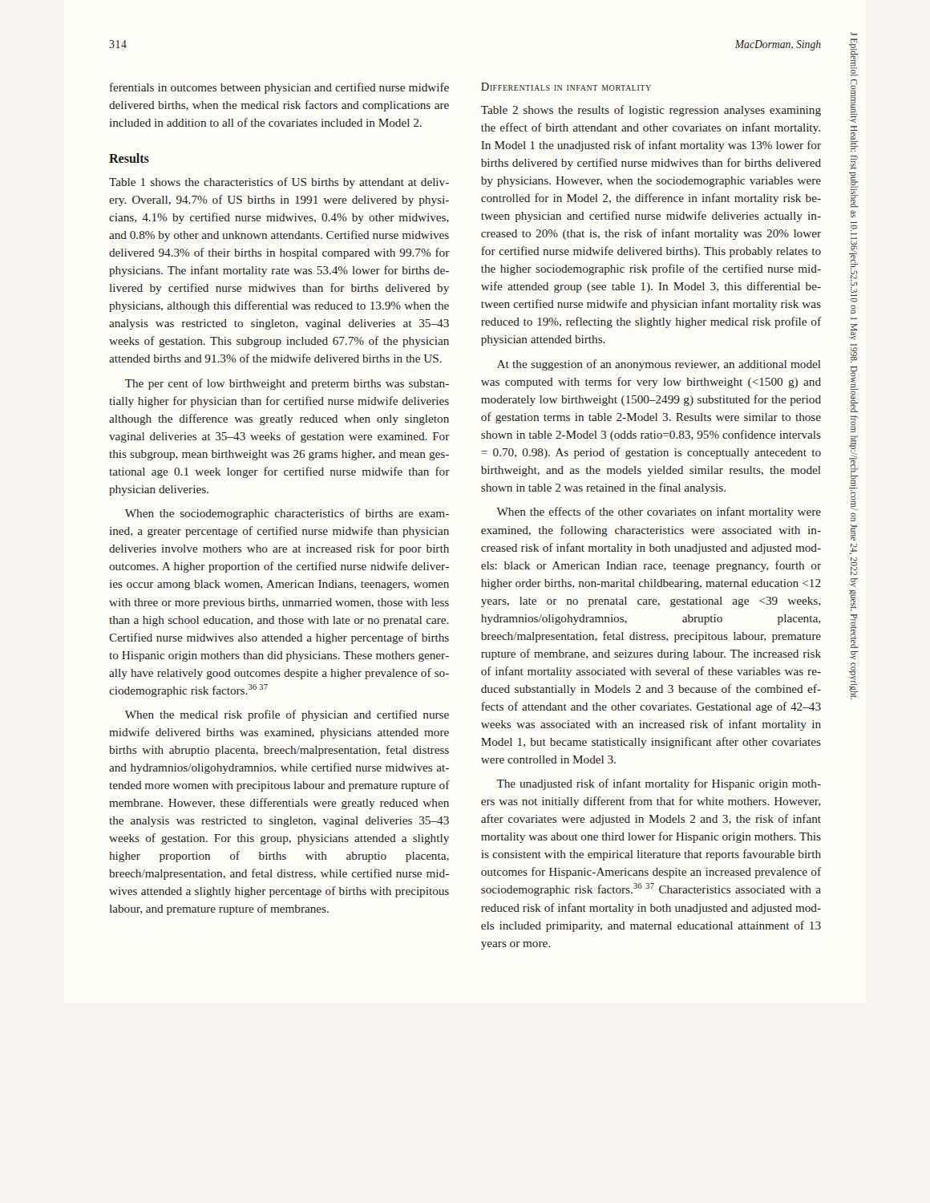J Epidemiol Community Health: first published as 10.1136/jech.52.5.310 on 1 May 1998. Downloaded from http://jech.bmj.com/ on June 24, 2022 by guest. Protected by copyright.
314 MacDorman, Singh
ferentials in outcomes between physician and certified nurse midwife delivered births, when the medical risk factors and complications are included in addition to all of the covariates included in Model 2.
Results
Table 1 shows the characteristics of US births by attendant at delivery. Overall, 94.7% of US births in 1991 were delivered by physicians, 4.1% by certified nurse midwives, 0.4% by other midwives, and 0.8% by other and unknown attendants. Certified nurse midwives delivered 94.3% of their births in hospital compared with 99.7% for physicians. The infant mortality rate was 53.4% lower for births delivered by certified nurse midwives than for births delivered by physicians, although this differential was reduced to 13.9% when the analysis was restricted to singleton, vaginal deliveries at 35–43 weeks of gestation. This subgroup included 67.7% of the physician attended births and 91.3% of the midwife delivered births in the US.
The per cent of low birthweight and preterm births was substantially higher for physician than for certified nurse midwife deliveries although the difference was greatly reduced when only singleton vaginal deliveries at 35–43 weeks of gestation were examined. For this subgroup, mean birthweight was 26 grams higher, and mean gestational age 0.1 week longer for certified nurse midwife than for physician deliveries.
When the sociodemographic characteristics of births are examined, a greater percentage of certified nurse midwife than physician deliveries involve mothers who are at increased risk for poor birth outcomes. A higher proportion of the certified nurse nidwife deliveries occur among black women, American Indians, teenagers, women with three or more previous births, unmarried women, those with less than a high school education, and those with late or no prenatal care. Certified nurse midwives also attended a higher percentage of births to Hispanic origin mothers than did physicians. These mothers generally have relatively good outcomes despite a higher prevalence of sociodemographic risk factors.36 37
When the medical risk profile of physician and certified nurse midwife delivered births was examined, physicians attended more births with abruptio placenta, breech/malpresentation, fetal distress and hydramnios/oligohydramnios, while certified nurse midwives attended more women with precipitous labour and premature rupture of membrane. However, these differentials were greatly reduced when the analysis was restricted to singleton, vaginal deliveries 35–43 weeks of gestation. For this group, physicians attended a slightly higher proportion of births with abruptio placenta, breech/malpresentation, and fetal distress, while certified nurse midwives attended a slightly higher percentage of births with precipitous labour, and premature rupture of membranes.
Differentials in infant mortality
Table 2 shows the results of logistic regression analyses examining the effect of birth attendant and other covariates on infant mortality. In Model 1 the unadjusted risk of infant mortality was 13% lower for births delivered by certified nurse midwives than for births delivered by physicians. However, when the sociodemographic variables were controlled for in Model 2, the difference in infant mortality risk between physician and certified nurse midwife deliveries actually increased to 20% (that is, the risk of infant mortality was 20% lower for certified nurse midwife delivered births). This probably relates to the higher sociodemographic risk profile of the certified nurse midwife attended group (see table 1). In Model 3, this differential between certified nurse midwife and physician infant mortality risk was reduced to 19%, reflecting the slightly higher medical risk profile of physician attended births.
At the suggestion of an anonymous reviewer, an additional model was computed with terms for very low birthweight (<1500 g) and moderately low birthweight (1500–2499 g) substituted for the period of gestation terms in table 2-Model 3. Results were similar to those shown in table 2-Model 3 (odds ratio=0.83, 95% confidence intervals = 0.70, 0.98). As period of gestation is conceptually antecedent to birthweight, and as the models yielded similar results, the model shown in table 2 was retained in the final analysis.
When the effects of the other covariates on infant mortality were examined, the following characteristics were associated with increased risk of infant mortality in both unadjusted and adjusted models: black or American Indian race, teenage pregnancy, fourth or higher order births, non-marital childbearing, maternal education <12 years, late or no prenatal care, gestational age <39 weeks, hydramnios/oligohydramnios, abruptio placenta, breech/malpresentation, fetal distress, precipitous labour, premature rupture of membrane, and seizures during labour. The increased risk of infant mortality associated with several of these variables was reduced substantially in Models 2 and 3 because of the combined effects of attendant and the other covariates. Gestational age of 42–43 weeks was associated with an increased risk of infant mortality in Model 1, but became statistically insignificant after other covariates were controlled in Model 3.
The unadjusted risk of infant mortality for Hispanic origin mothers was not initially different from that for white mothers. However, after covariates were adjusted in Models 2 and 3, the risk of infant mortality was about one third lower for Hispanic origin mothers. This is consistent with the empirical literature that reports favourable birth outcomes for Hispanic-Americans despite an increased prevalence of sociodemographic risk factors.36 37 Characteristics associated with a reduced risk of infant mortality in both unadjusted and adjusted models included primiparity, and maternal educational attainment of 13 years or more.